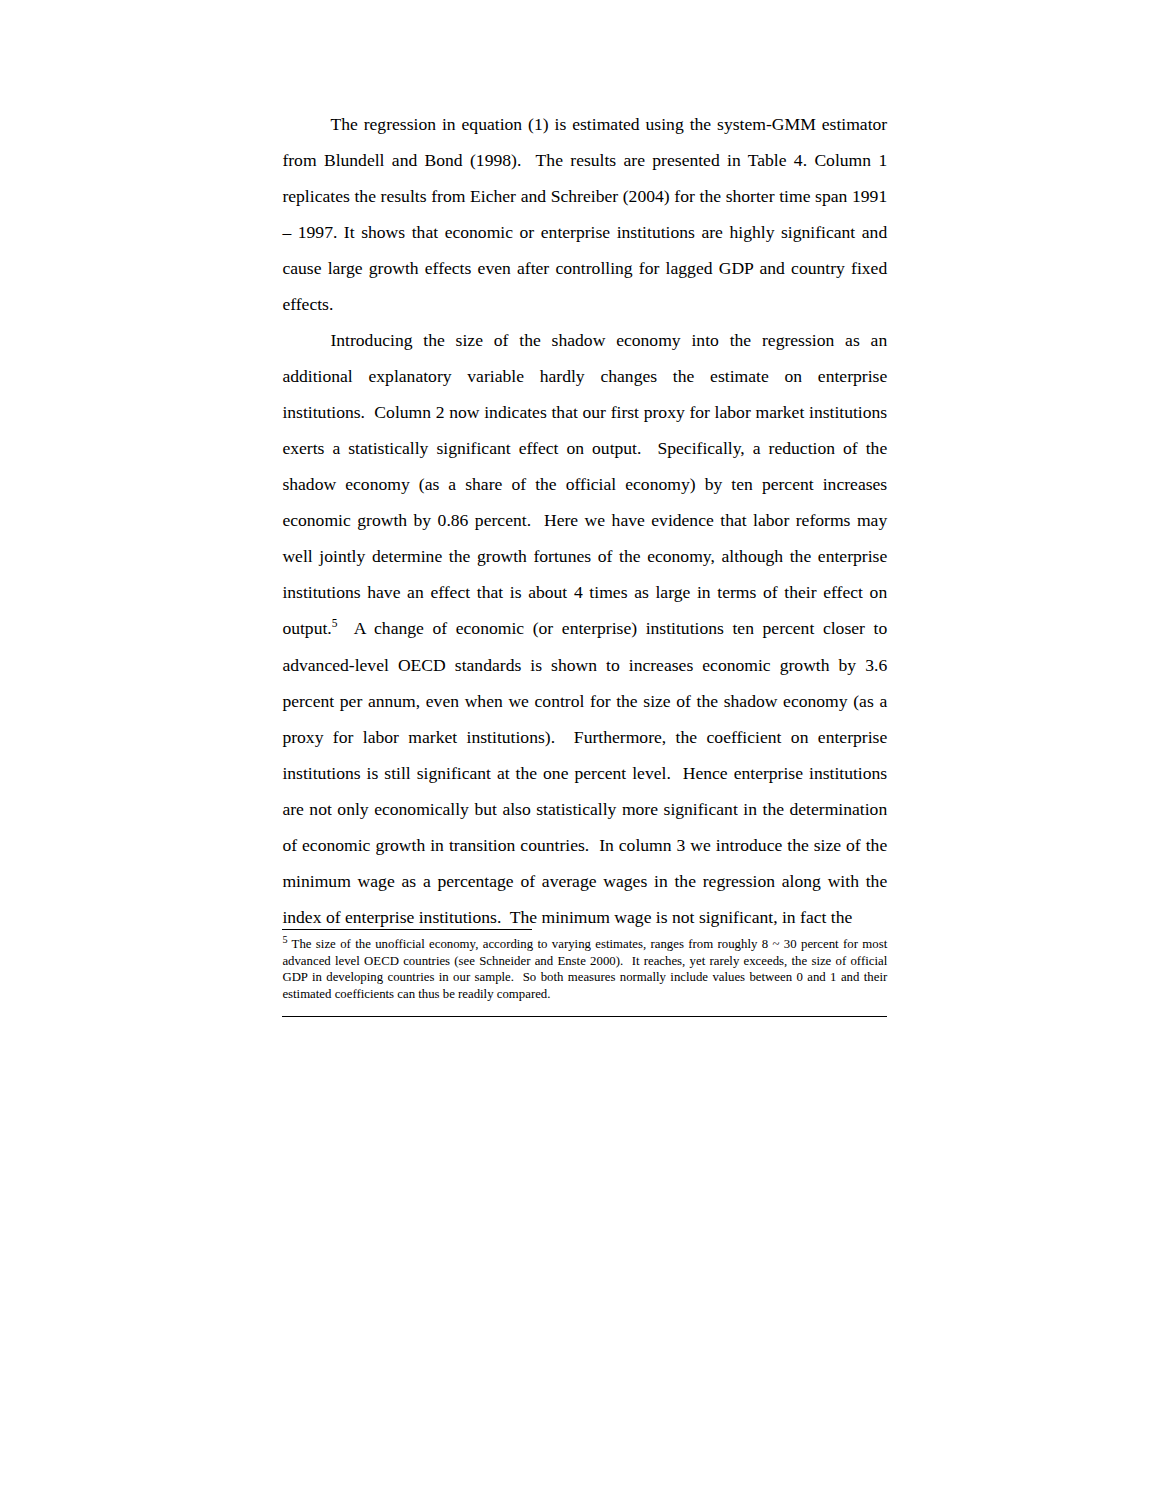The regression in equation (1) is estimated using the system-GMM estimator from Blundell and Bond (1998). The results are presented in Table 4. Column 1 replicates the results from Eicher and Schreiber (2004) for the shorter time span 1991 – 1997. It shows that economic or enterprise institutions are highly significant and cause large growth effects even after controlling for lagged GDP and country fixed effects.
Introducing the size of the shadow economy into the regression as an additional explanatory variable hardly changes the estimate on enterprise institutions. Column 2 now indicates that our first proxy for labor market institutions exerts a statistically significant effect on output. Specifically, a reduction of the shadow economy (as a share of the official economy) by ten percent increases economic growth by 0.86 percent. Here we have evidence that labor reforms may well jointly determine the growth fortunes of the economy, although the enterprise institutions have an effect that is about 4 times as large in terms of their effect on output.5 A change of economic (or enterprise) institutions ten percent closer to advanced-level OECD standards is shown to increases economic growth by 3.6 percent per annum, even when we control for the size of the shadow economy (as a proxy for labor market institutions). Furthermore, the coefficient on enterprise institutions is still significant at the one percent level. Hence enterprise institutions are not only economically but also statistically more significant in the determination of economic growth in transition countries. In column 3 we introduce the size of the minimum wage as a percentage of average wages in the regression along with the index of enterprise institutions. The minimum wage is not significant, in fact the
5 The size of the unofficial economy, according to varying estimates, ranges from roughly 8 ~ 30 percent for most advanced level OECD countries (see Schneider and Enste 2000). It reaches, yet rarely exceeds, the size of official GDP in developing countries in our sample. So both measures normally include values between 0 and 1 and their estimated coefficients can thus be readily compared.